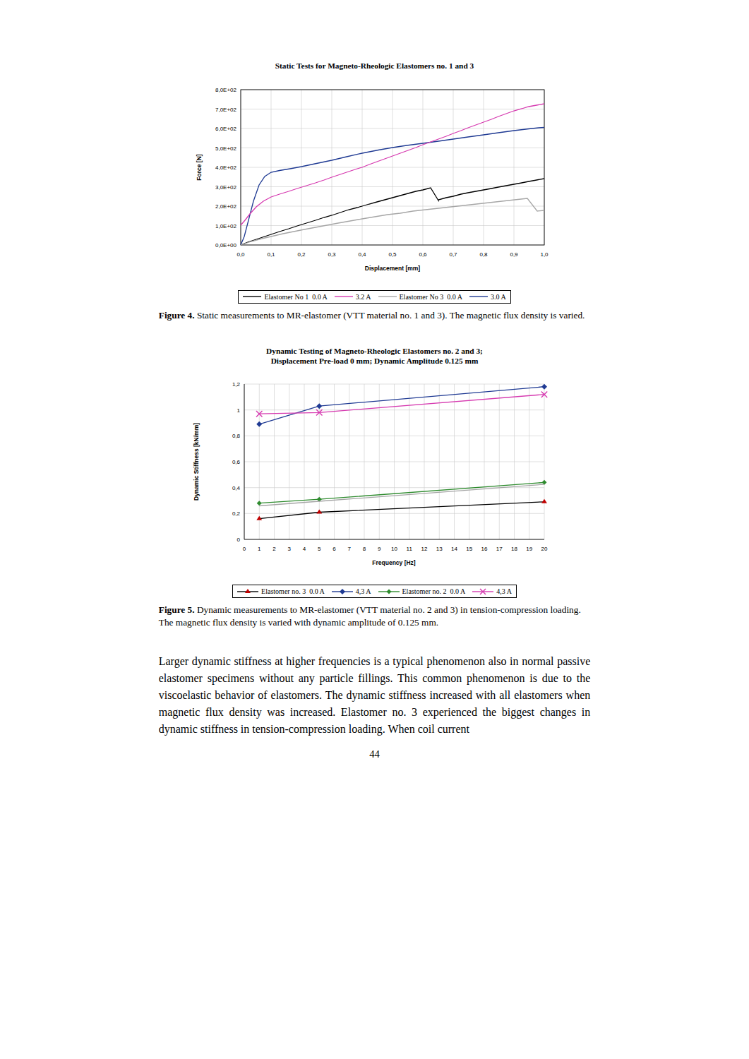Static Tests for Magneto-Rheologic Elastomers no. 1 and 3
0,0E+00 1,0E+02 2,0E+02 3,0E+02 4,0E+02 5,0E+02 6,0E+02 7,0E+02 8,0E+02 0,0 0,1 0,2 0,3 0,4 0,5 0,6 0,7 0,8 0,9 1,0 Displacement [mm] Force [N]
Elastomer No 1 0.0 A 3.2 A Elastomer No 3 0.0 A 3.0 A
Figure 4. Static measurements to MR-elastomer (VTT material no. 1 and 3). The magnetic flux density is varied.
Dynamic Testing of Magneto-Rheologic Elastomers no. 2 and 3;
Displacement Pre-load 0 mm; Dynamic Amplitude 0.125 mm
0 0,2 0,4 0,6 0,8 1 1,2 0 1 2 3 4 5 6 7 8 9 10 11 12 13 14 15 16 17 18 19 20 Frequency [Hz] Dynamic Stiffness [kN/mm]
Elastomer no. 3 0.0 A 4,3 A Elastomer no. 2 0.0 A 4,3 A
Figure 5. Dynamic measurements to MR-elastomer (VTT material no. 2 and 3) in tension-compression loading. The magnetic flux density is varied with dynamic amplitude of 0.125 mm.
Larger dynamic stiffness at higher frequencies is a typical phenomenon also in normal passive elastomer specimens without any particle fillings. This common phenomenon is due to the viscoelastic behavior of elastomers. The dynamic stiffness increased with all elastomers when magnetic flux density was increased. Elastomer no. 3 experienced the biggest changes in dynamic stiffness in tension-compression loading. When coil current
44